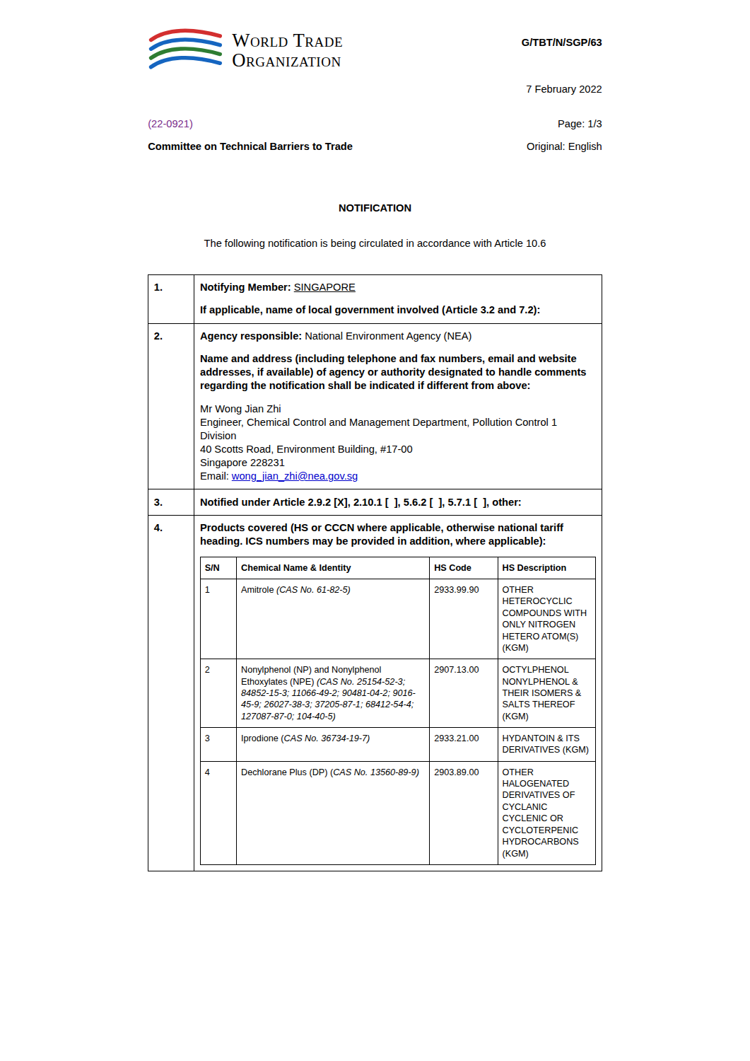World Trade
Organization
G/TBT/N/SGP/63
7 February 2022
(22-0921) Page: 1/3
Committee on Technical Barriers to Trade Original: English
NOTIFICATION
The following notification is being circulated in accordance with Article 10.6
| 1. | Notifying Member: SINGAPORE If applicable, name of local government involved (Article 3.2 and 7.2): |
| 2. | Agency responsible: National Environment Agency (NEA) Name and address (including telephone and fax numbers, email and website addresses, if available) of agency or authority designated to handle comments regarding the notification shall be indicated if different from above: Mr Wong Jian Zhi Engineer, Chemical Control and Management Department, Pollution Control 1 Division 40 Scotts Road, Environment Building, #17-00 Singapore 228231 Email: wong_jian_zhi@nea.gov.sg |
| 3. | Notified under Article 2.9.2 [X], 2.10.1 [ ], 5.6.2 [ ], 5.7.1 [ ], other: |
| 4. | Products covered (HS or CCCN where applicable, otherwise national tariff heading. ICS numbers may be provided in addition, where applicable): / S/N / Chemical Name & Identity / HS Code / HS Description / / --- / --- / --- / --- / / 1 / Amitrole (CAS No. 61-82-5) / 2933.99.90 / Other heterocyclic compounds with only nitrogen hetero atom(s) (KGM) / / 2 / Nonylphenol (NP) and Nonylphenol Ethoxylates (NPE) (CAS No. 25154-52-3; 84852-15-3; 11066-49-2; 90481-04-2; 9016- 45-9; 26027-38-3; 37205-87-1; 68412-54-4; 127087-87-0; 104-40-5) / 2907.13.00 / Octylphenol nonylphenol & their isomers & salts thereof (KGM) / / 3 / Iprodione ( CAS No. 36734-19-7) / 2933.21.00 / Hydantoin & its derivatives (KGM) / / 4 / Dechlorane Plus (DP) ( CAS No. 13560-89-9) / 2903.89.00 / Other halogenated derivatives of cyclanic cyclenic or cycloterpenic hydrocarbons (KGM) / |